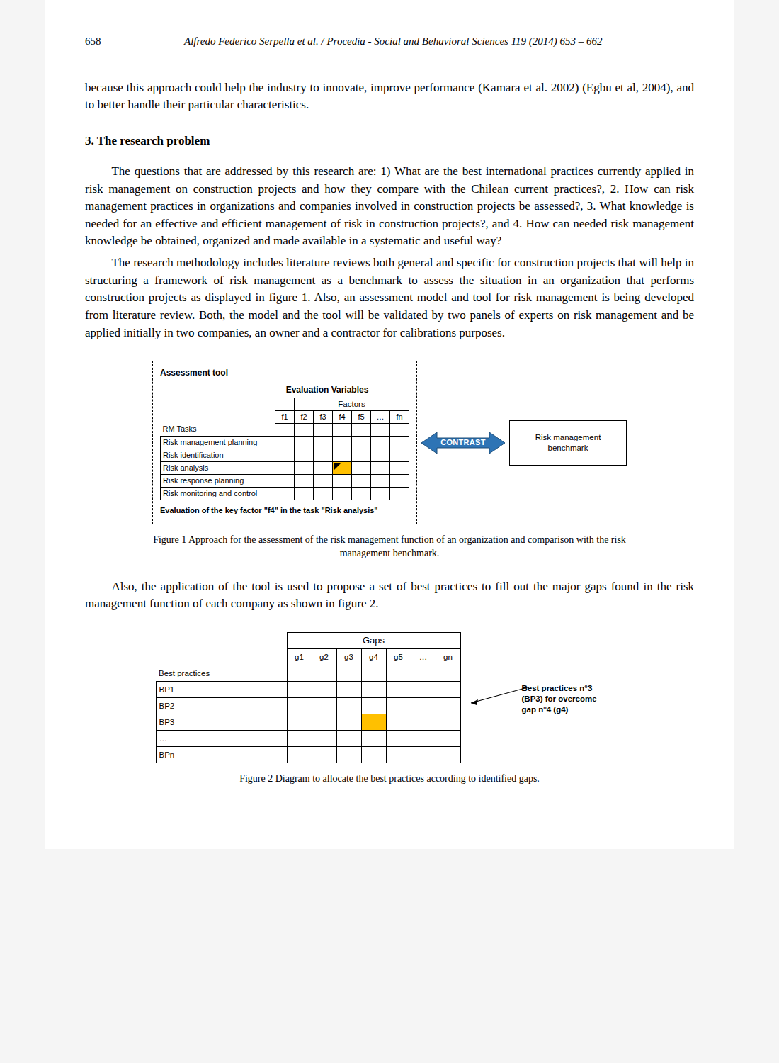658 Alfredo Federico Serpella et al. / Procedia - Social and Behavioral Sciences 119 (2014) 653 – 662
because this approach could help the industry to innovate, improve performance (Kamara et al. 2002) (Egbu et al, 2004), and to better handle their particular characteristics.
3. The research problem
The questions that are addressed by this research are: 1) What are the best international practices currently applied in risk management on construction projects and how they compare with the Chilean current practices?, 2. How can risk management practices in organizations and companies involved in construction projects be assessed?, 3. What knowledge is needed for an effective and efficient management of risk in construction projects?, and 4. How can needed risk management knowledge be obtained, organized and made available in a systematic and useful way?
The research methodology includes literature reviews both general and specific for construction projects that will help in structuring a framework of risk management as a benchmark to assess the situation in an organization that performs construction projects as displayed in figure 1. Also, an assessment model and tool for risk management is being developed from literature review. Both, the model and the tool will be validated by two panels of experts on risk management and be applied initially in two companies, an owner and a contractor for calibrations purposes.
Assessment tool
Evaluation Variables
| | | Factors |
| | f1 | f2 | f3 | f4 | f5 | … | fn |
| RM Tasks | | | | | | | |
| Risk management planning | | | | | | | |
| Risk identification | | | | | | | |
| Risk analysis | | | | | | | |
| Risk response planning | | | | | | | |
| Risk monitoring and control | | | | | | | |
Evaluation of the key factor "f4" in the task "Risk analysis"
CONTRAST
Risk management
benchmark
Figure 1 Approach for the assessment of the risk management function of an organization and comparison with the risk management benchmark.
Also, the application of the tool is used to propose a set of best practices to fill out the major gaps found in the risk management function of each company as shown in figure 2.
| | Gaps |
| | g1 | g2 | g3 | g4 | g5 | … | gn |
| Best practices | | | | | | | |
| BP1 | | | | | | | |
| BP2 | | | | | | | |
| BP3 | | | | | | | |
| … | | | | | | | |
| BPn | | | | | | | |
Best practices n°3
(BP3) for overcome
gap n°4 (g4)
Figure 2 Diagram to allocate the best practices according to identified gaps.